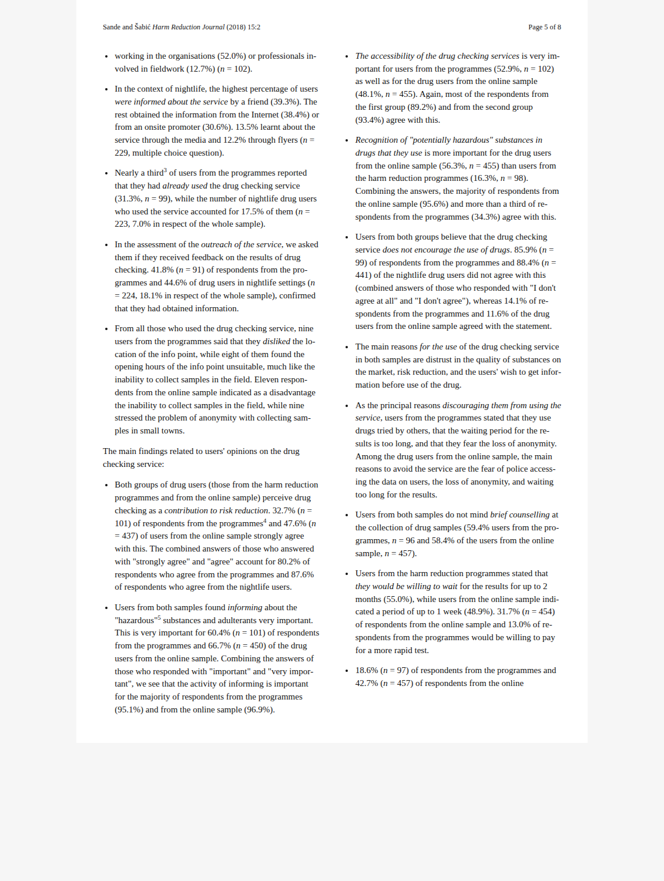Sande and Šabić Harm Reduction Journal (2018) 15:2 Page 5 of 8
working in the organisations (52.0%) or professionals involved in fieldwork (12.7%) (n = 102).
In the context of nightlife, the highest percentage of users were informed about the service by a friend (39.3%). The rest obtained the information from the Internet (38.4%) or from an onsite promoter (30.6%). 13.5% learnt about the service through the media and 12.2% through flyers (n = 229, multiple choice question).
Nearly a third3 of users from the programmes reported that they had already used the drug checking service (31.3%, n = 99), while the number of nightlife drug users who used the service accounted for 17.5% of them (n = 223, 7.0% in respect of the whole sample).
In the assessment of the outreach of the service, we asked them if they received feedback on the results of drug checking. 41.8% (n = 91) of respondents from the programmes and 44.6% of drug users in nightlife settings (n = 224, 18.1% in respect of the whole sample), confirmed that they had obtained information.
From all those who used the drug checking service, nine users from the programmes said that they disliked the location of the info point, while eight of them found the opening hours of the info point unsuitable, much like the inability to collect samples in the field. Eleven respondents from the online sample indicated as a disadvantage the inability to collect samples in the field, while nine stressed the problem of anonymity with collecting samples in small towns.
The main findings related to users' opinions on the drug checking service:
Both groups of drug users (those from the harm reduction programmes and from the online sample) perceive drug checking as a contribution to risk reduction. 32.7% (n = 101) of respondents from the programmes4 and 47.6% (n = 437) of users from the online sample strongly agree with this. The combined answers of those who answered with "strongly agree" and "agree" account for 80.2% of respondents who agree from the programmes and 87.6% of respondents who agree from the nightlife users.
Users from both samples found informing about the "hazardous"5 substances and adulterants very important. This is very important for 60.4% (n = 101) of respondents from the programmes and 66.7% (n = 450) of the drug users from the online sample. Combining the answers of those who responded with "important" and "very important", we see that the activity of informing is important for the majority of respondents from the programmes (95.1%) and from the online sample (96.9%).
The accessibility of the drug checking services is very important for users from the programmes (52.9%, n = 102) as well as for the drug users from the online sample (48.1%, n = 455). Again, most of the respondents from the first group (89.2%) and from the second group (93.4%) agree with this.
Recognition of "potentially hazardous" substances in drugs that they use is more important for the drug users from the online sample (56.3%, n = 455) than users from the harm reduction programmes (16.3%, n = 98). Combining the answers, the majority of respondents from the online sample (95.6%) and more than a third of respondents from the programmes (34.3%) agree with this.
Users from both groups believe that the drug checking service does not encourage the use of drugs. 85.9% (n = 99) of respondents from the programmes and 88.4% (n = 441) of the nightlife drug users did not agree with this (combined answers of those who responded with "I don't agree at all" and "I don't agree"), whereas 14.1% of respondents from the programmes and 11.6% of the drug users from the online sample agreed with the statement.
The main reasons for the use of the drug checking service in both samples are distrust in the quality of substances on the market, risk reduction, and the users' wish to get information before use of the drug.
As the principal reasons discouraging them from using the service, users from the programmes stated that they use drugs tried by others, that the waiting period for the results is too long, and that they fear the loss of anonymity. Among the drug users from the online sample, the main reasons to avoid the service are the fear of police accessing the data on users, the loss of anonymity, and waiting too long for the results.
Users from both samples do not mind brief counselling at the collection of drug samples (59.4% users from the programmes, n = 96 and 58.4% of the users from the online sample, n = 457).
Users from the harm reduction programmes stated that they would be willing to wait for the results for up to 2 months (55.0%), while users from the online sample indicated a period of up to 1 week (48.9%). 31.7% (n = 454) of respondents from the online sample and 13.0% of respondents from the programmes would be willing to pay for a more rapid test.
18.6% (n = 97) of respondents from the programmes and 42.7% (n = 457) of respondents from the online